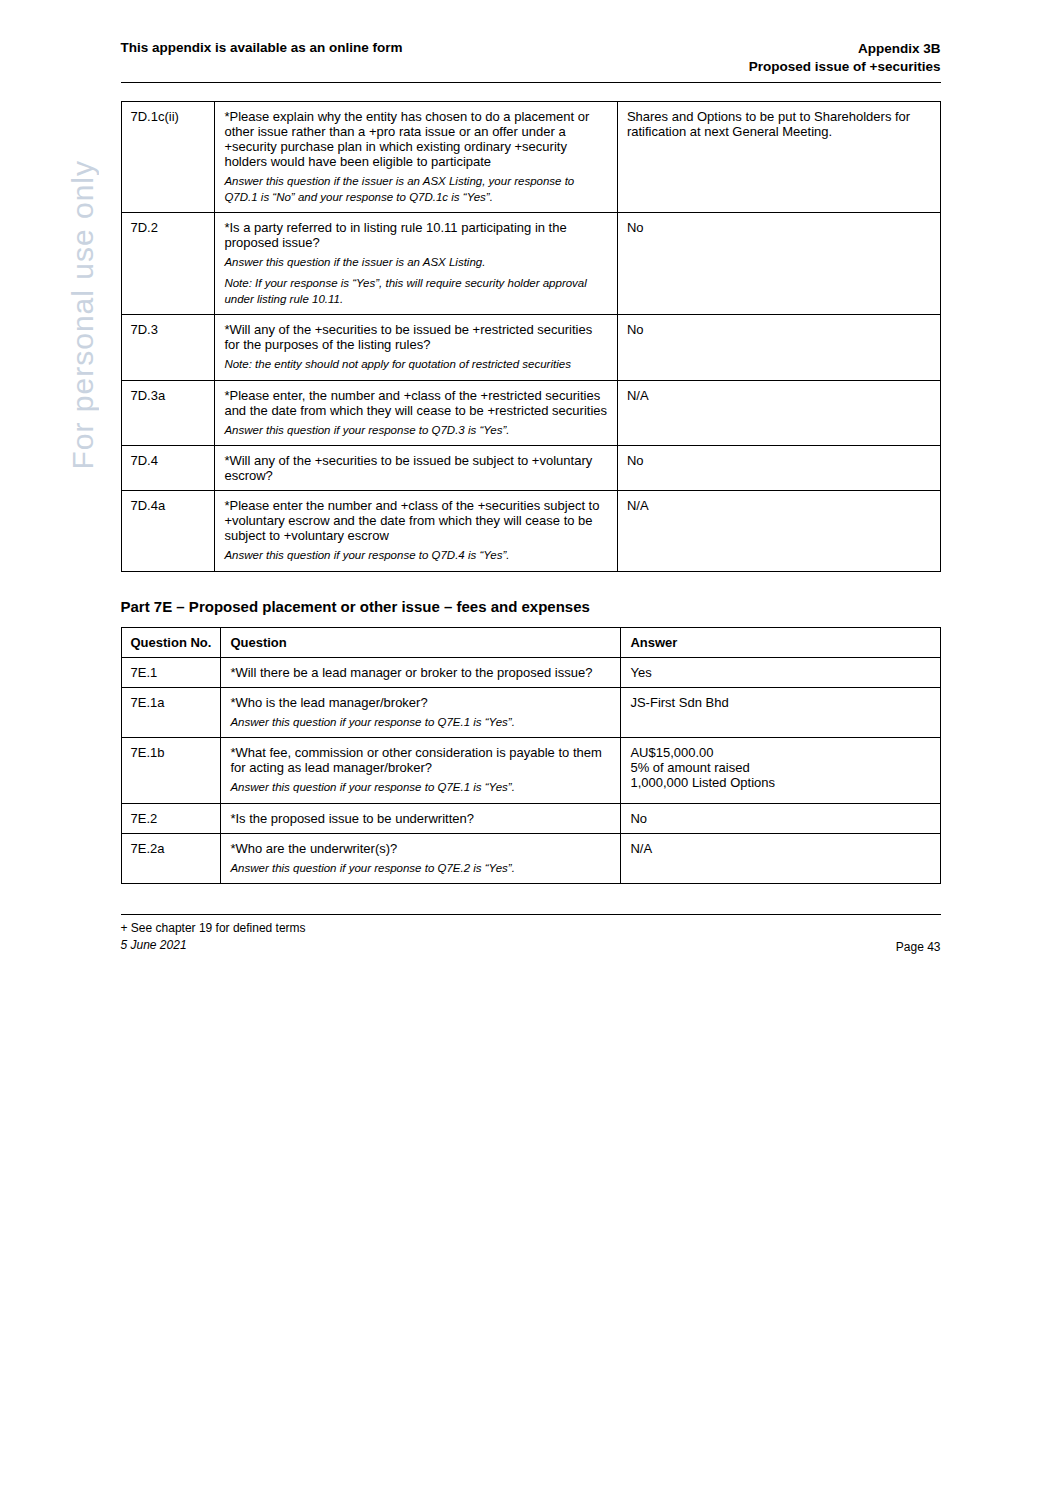For personal use only
This appendix is available as an online form
Appendix 3B
Proposed issue of +securities
| 7D.1c(ii) | *Please explain why the entity has chosen to do a placement or other issue rather than a +pro rata issue or an offer under a +security purchase plan in which existing ordinary +security holders would have been eligible to participate Answer this question if the issuer is an ASX Listing, your response to Q7D.1 is “No” and your response to Q7D.1c is “Yes”. | Shares and Options to be put to Shareholders for ratification at next General Meeting. |
| 7D.2 | *Is a party referred to in listing rule 10.11 participating in the proposed issue? Answer this question if the issuer is an ASX Listing. Note: If your response is “Yes”, this will require security holder approval under listing rule 10.11. | No |
| 7D.3 | *Will any of the +securities to be issued be +restricted securities for the purposes of the listing rules? Note: the entity should not apply for quotation of restricted securities | No |
| 7D.3a | *Please enter, the number and +class of the +restricted securities and the date from which they will cease to be +restricted securities Answer this question if your response to Q7D.3 is “Yes”. | N/A |
| 7D.4 | *Will any of the +securities to be issued be subject to +voluntary escrow? | No |
| 7D.4a | *Please enter the number and +class of the +securities subject to +voluntary escrow and the date from which they will cease to be subject to +voluntary escrow Answer this question if your response to Q7D.4 is “Yes”. | N/A |
Part 7E – Proposed placement or other issue – fees and expenses
| Question No. | Question | Answer |
| --- | --- | --- |
| 7E.1 | *Will there be a lead manager or broker to the proposed issue? | Yes |
| 7E.1a | *Who is the lead manager/broker? Answer this question if your response to Q7E.1 is “Yes”. | JS-First Sdn Bhd |
| 7E.1b | *What fee, commission or other consideration is payable to them for acting as lead manager/broker? Answer this question if your response to Q7E.1 is “Yes”. | AU$15,000.00 5% of amount raised 1,000,000 Listed Options |
| 7E.2 | *Is the proposed issue to be underwritten? | No |
| 7E.2a | *Who are the underwriter(s)? Answer this question if your response to Q7E.2 is “Yes”. | N/A |
+ See chapter 19 for defined terms
5 June 2021
Page 43